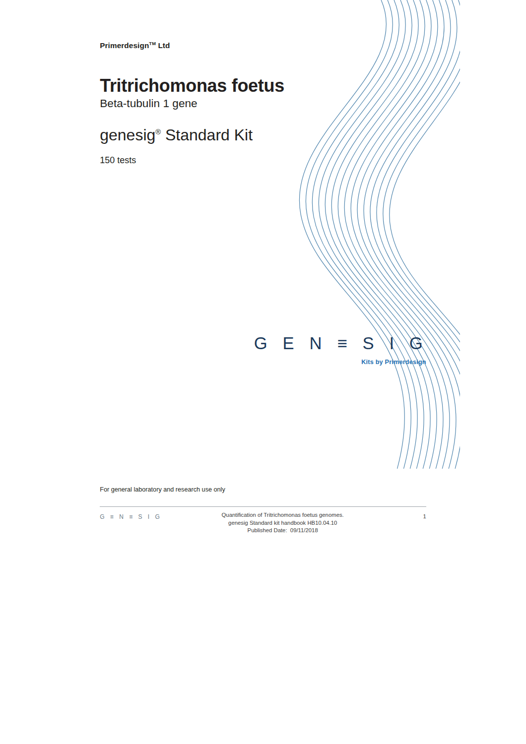PrimerdesignTM Ltd
Tritrichomonas foetus
Beta-tubulin 1 gene
genesig® Standard Kit
150 tests
G  E  N  ≡  S  I  G
Kits by Primerdesign
For general laboratory and research use only
G ≡ N ≡ S I G
Quantification of Tritrichomonas foetus genomes.
genesig Standard kit handbook HB10.04.10
Published Date: 09/11/2018
1